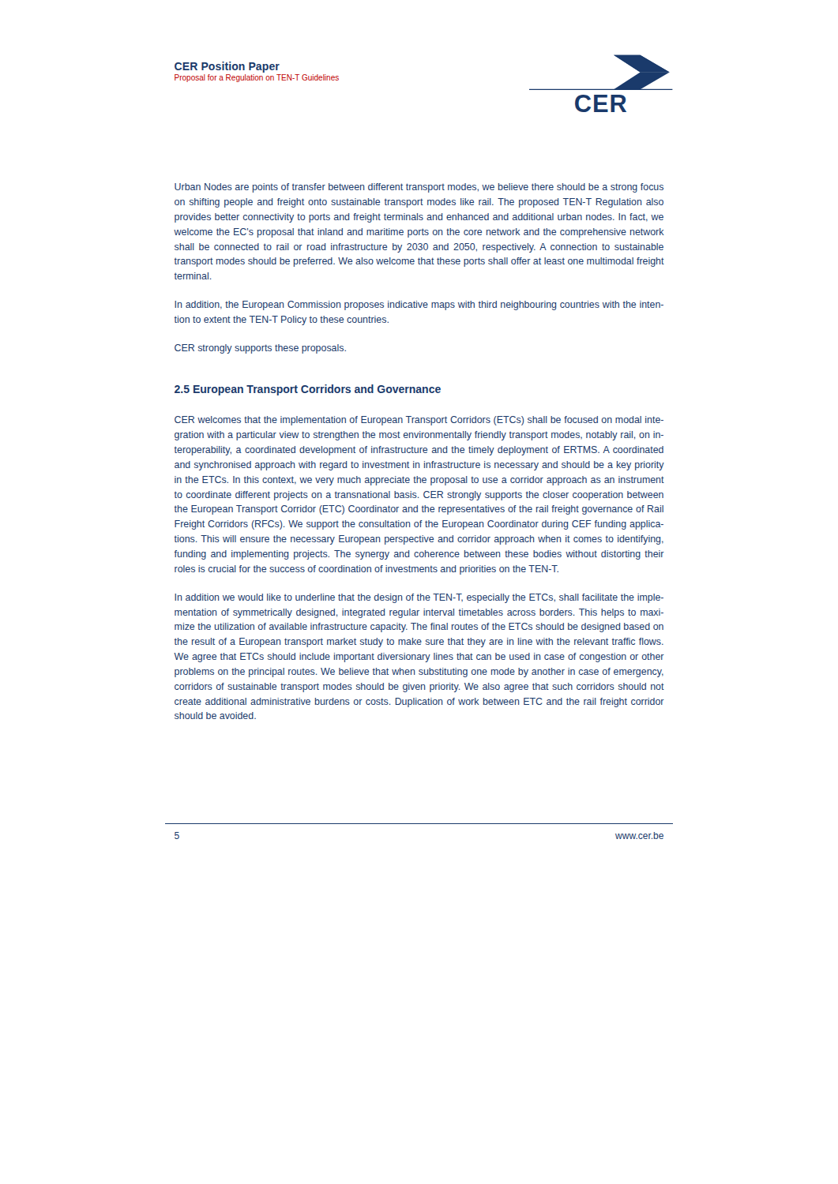CER Position Paper
Proposal for a Regulation on TEN-T Guidelines
CER
Urban Nodes are points of transfer between different transport modes, we believe there should be a strong focus on shifting people and freight onto sustainable transport modes like rail. The proposed TEN-T Regulation also provides better connectivity to ports and freight terminals and enhanced and additional urban nodes. In fact, we welcome the EC's proposal that inland and maritime ports on the core network and the comprehensive network shall be connected to rail or road infrastructure by 2030 and 2050, respectively. A connection to sustainable transport modes should be preferred. We also welcome that these ports shall offer at least one multimodal freight terminal.
In addition, the European Commission proposes indicative maps with third neighbouring countries with the intention to extent the TEN-T Policy to these countries.
CER strongly supports these proposals.
2.5 European Transport Corridors and Governance
CER welcomes that the implementation of European Transport Corridors (ETCs) shall be focused on modal integration with a particular view to strengthen the most environmentally friendly transport modes, notably rail, on interoperability, a coordinated development of infrastructure and the timely deployment of ERTMS. A coordinated and synchronised approach with regard to investment in infrastructure is necessary and should be a key priority in the ETCs. In this context, we very much appreciate the proposal to use a corridor approach as an instrument to coordinate different projects on a transnational basis. CER strongly supports the closer cooperation between the European Transport Corridor (ETC) Coordinator and the representatives of the rail freight governance of Rail Freight Corridors (RFCs). We support the consultation of the European Coordinator during CEF funding applications. This will ensure the necessary European perspective and corridor approach when it comes to identifying, funding and implementing projects. The synergy and coherence between these bodies without distorting their roles is crucial for the success of coordination of investments and priorities on the TEN-T.
In addition we would like to underline that the design of the TEN-T, especially the ETCs, shall facilitate the implementation of symmetrically designed, integrated regular interval timetables across borders. This helps to maximize the utilization of available infrastructure capacity. The final routes of the ETCs should be designed based on the result of a European transport market study to make sure that they are in line with the relevant traffic flows. We agree that ETCs should include important diversionary lines that can be used in case of congestion or other problems on the principal routes. We believe that when substituting one mode by another in case of emergency, corridors of sustainable transport modes should be given priority. We also agree that such corridors should not create additional administrative burdens or costs. Duplication of work between ETC and the rail freight corridor should be avoided.
5
www.cer.be